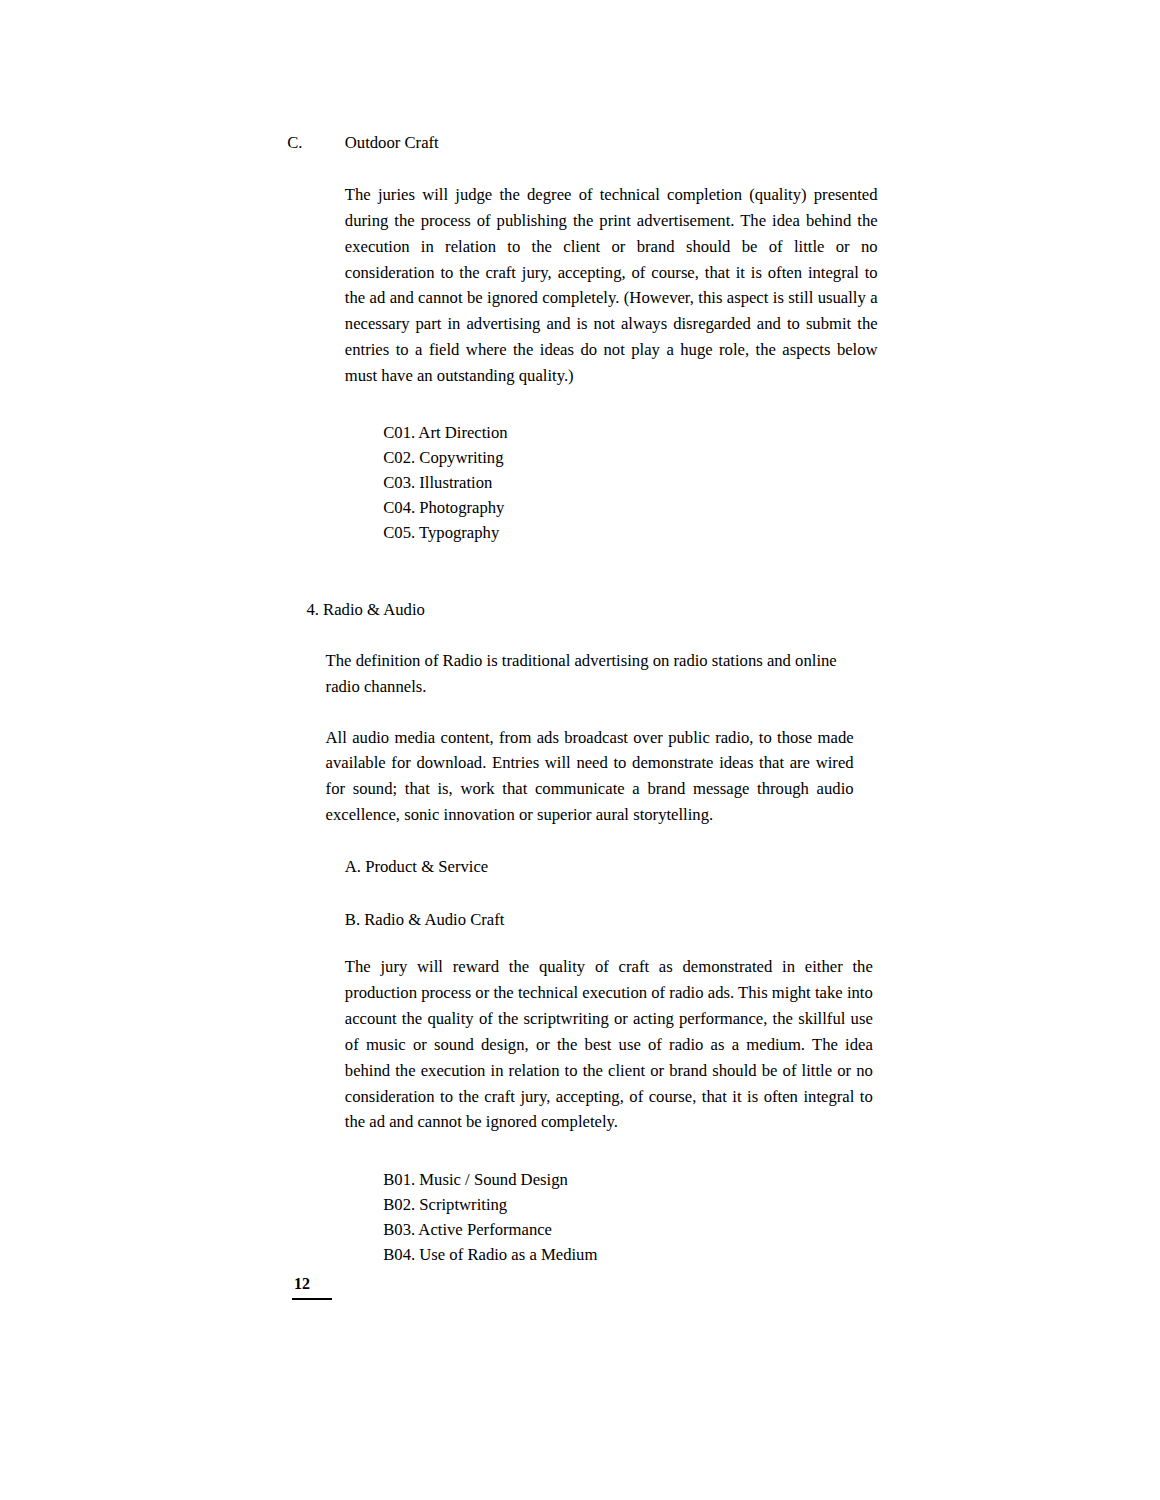C. Outdoor Craft
The juries will judge the degree of technical completion (quality) presented during the process of publishing the print advertisement. The idea behind the execution in relation to the client or brand should be of little or no consideration to the craft jury, accepting, of course, that it is often integral to the ad and cannot be ignored completely. (However, this aspect is still usually a necessary part in advertising and is not always disregarded and to submit the entries to a field where the ideas do not play a huge role, the aspects below must have an outstanding quality.)
C01. Art Direction
C02. Copywriting
C03. Illustration
C04. Photography
C05. Typography
4. Radio & Audio
The definition of Radio is traditional advertising on radio stations and online radio channels.
All audio media content, from ads broadcast over public radio, to those made available for download. Entries will need to demonstrate ideas that are wired for sound; that is, work that communicate a brand message through audio excellence, sonic innovation or superior aural storytelling.
A. Product & Service
B. Radio & Audio Craft
The jury will reward the quality of craft as demonstrated in either the production process or the technical execution of radio ads. This might take into account the quality of the scriptwriting or acting performance, the skillful use of music or sound design, or the best use of radio as a medium. The idea behind the execution in relation to the client or brand should be of little or no consideration to the craft jury, accepting, of course, that it is often integral to the ad and cannot be ignored completely.
B01. Music / Sound Design
B02. Scriptwriting
B03. Active Performance
B04. Use of Radio as a Medium
12